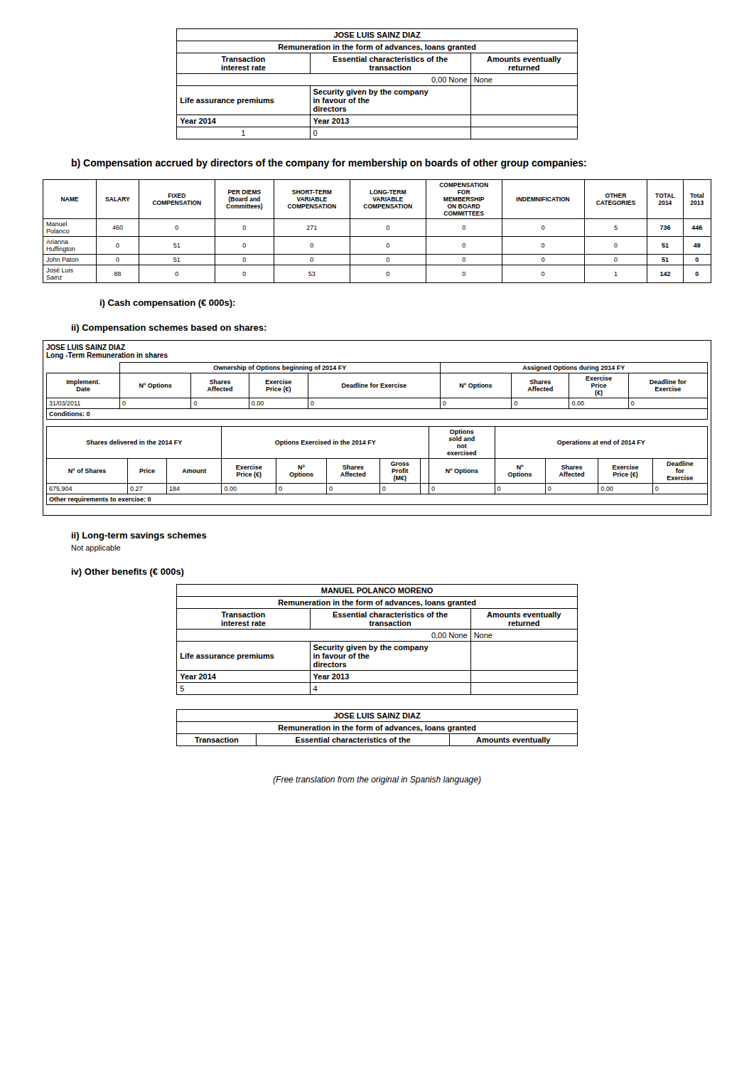| JOSE LUIS SAINZ DIAZ |
| Remuneration in the form of advances, loans granted |
| Transaction interest rate | Essential characteristics of the transaction | Amounts eventually returned |
| 0,00 None | None |
| Life assurance premiums | Security given by the company in favour of the directors | |
| Year 2014 | Year 2013 | |
| 1 | 0 | |
b) Compensation accrued by directors of the company for membership on boards of other group companies:
| NAME | SALARY | FIXED COMPENSATION | PER DIEMS (Board and Committees) | SHORT-TERM VARIABLE COMPENSATION | LONG-TERM VARIABLE COMPENSATION | COMPENSATION FOR MEMBERSHIP ON BOARD COMMITTEES | INDEMNIFICATION | OTHER CATEGORIES | TOTAL 2014 | Total 2013 |
| --- | --- | --- | --- | --- | --- | --- | --- | --- | --- | --- |
| Manuel Polanco | 460 | 0 | 0 | 271 | 0 | 0 | 0 | 5 | 736 | 446 |
| Arianna Huffington | 0 | 51 | 0 | 0 | 0 | 0 | 0 | 0 | 51 | 49 |
| John Paton | 0 | 51 | 0 | 0 | 0 | 0 | 0 | 0 | 51 | 0 |
| José Luis Sainz | 88 | 0 | 0 | 53 | 0 | 0 | 0 | 1 | 142 | 0 |
i) Cash compensation (€ 000s):
ii) Compensation schemes based on shares:
JOSE LUIS SAINZ DIAZ
Long -Term Remuneration in shares
| | Ownership of Options beginning of 2014 FY | Assigned Options during 2014 FY |
| Implement. Date | Nº Options | Shares Affected | Exercise Price (€) | Deadline for Exercise | Nº Options | Shares Affected | Exercise Price (€) | Deadline for Exercise |
| 31/03/2011 | 0 | 0 | 0.00 | 0 | 0 | 0 | 0.00 | 0 |
| Conditions: 0 |
| Shares delivered in the 2014 FY | Options Exercised in the 2014 FY | Options sold and not exercised | Operations at end of 2014 FY |
| --- | --- | --- | --- |
| Nº of Shares | Price | Amount | Exercise Price (€) | Nª Options | Shares Affected | Gross Profit (M€) | | Nº Options | Nº Options | Shares Affected | Exercise Price (€) | Deadline for Exercise |
| 675,904 | 0.27 | 184 | 0.00 | 0 | 0 | 0 | | 0 | 0 | 0 | 0.00 | 0 |
| Other requirements to exercise: 0 |
ii) Long-term savings schemes
Not applicable
iv) Other benefits (€ 000s)
| MANUEL POLANCO MORENO |
| Remuneration in the form of advances, loans granted |
| Transaction interest rate | Essential characteristics of the transaction | Amounts eventually returned |
| 0,00 None | None |
| Life assurance premiums | Security given by the company in favour of the directors | |
| Year 2014 | Year 2013 | |
| 5 | 4 | |
| JOSE LUIS SAINZ DIAZ |
| Remuneration in the form of advances, loans granted |
| Transaction | Essential characteristics of the | Amounts eventually |
(Free translation from the original in Spanish language)